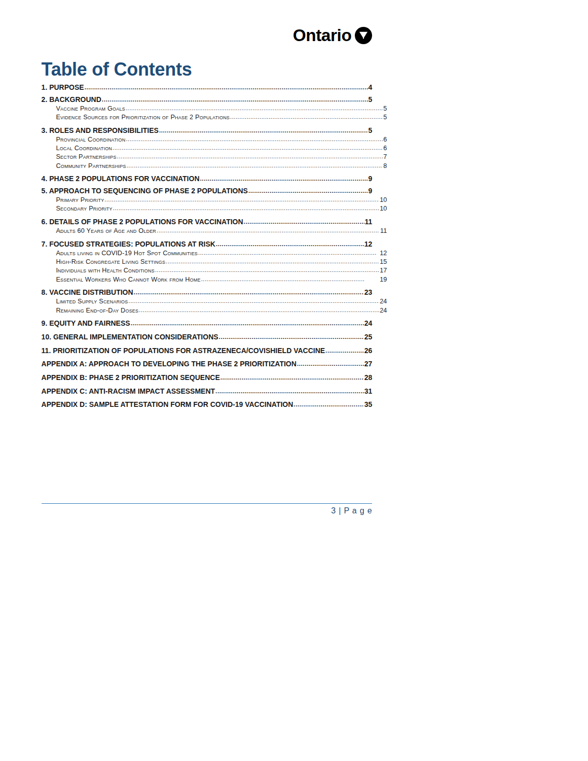Ontario
Table of Contents
1. Purpose .................................................................................................................................................................. 4
2. Background ......................................................................................................................................................... 5
Vaccine Program Goals ................................................................................................................................................................. 5
Evidence Sources for Prioritization of Phase 2 Populations ......................................................................................... 5
3. Roles and Responsibilities ................................................................................................................. 5
Provincial Coordination ................................................................................................................................................................. 6
Local Coordination ......................................................................................................................................................... 6
Sector Partnerships ......................................................................................................................................................... 7
Community Partnerships ................................................................................................................................................. 8
4. Phase 2 Populations for Vaccination ......................................................................................... 9
5. Approach to Sequencing of Phase 2 Populations ......................................................................... 9
Primary Priority ......................................................................................................................................................................... 10
Secondary Priority ......................................................................................................................................................... 10
6. Details of Phase 2 Populations for Vaccination ............................................................................. 11
Adults 60 Years of Age and Older ................................................................................................................................. 11
7. Focused Strategies: Populations at Risk ................................................................................. 12
Adults living in COVID-19 Hot Spot Communities ................................................................................................. 12
High-Risk Congregate Living Settings ......................................................................................................................... 15
Individuals with Health Conditions ................................................................................................................................. 17
Essential Workers Who Cannot Work from Home ......................................................................................... 19
8. Vaccine Distribution ......................................................................................................................... 23
Limited Supply Scenarios ................................................................................................................................................. 24
Remaining End-of-Day Doses ......................................................................................................................................... 24
9. Equity and Fairness ......................................................................................................................... 24
10. General Implementation Considerations ............................................................................. 25
11. Prioritization of Populations for AstraZeneca/COVISHIELD Vaccine ............................. 26
Appendix A: Approach to Developing the Phase 2 Prioritization ................................................. 27
Appendix B: Phase 2 Prioritization Sequence ................................................................................. 28
Appendix C: Anti-Racism Impact Assessment ................................................................................. 31
Appendix D: Sample Attestation Form for COVID-19 Vaccination ................................................. 35
3 | P a g e